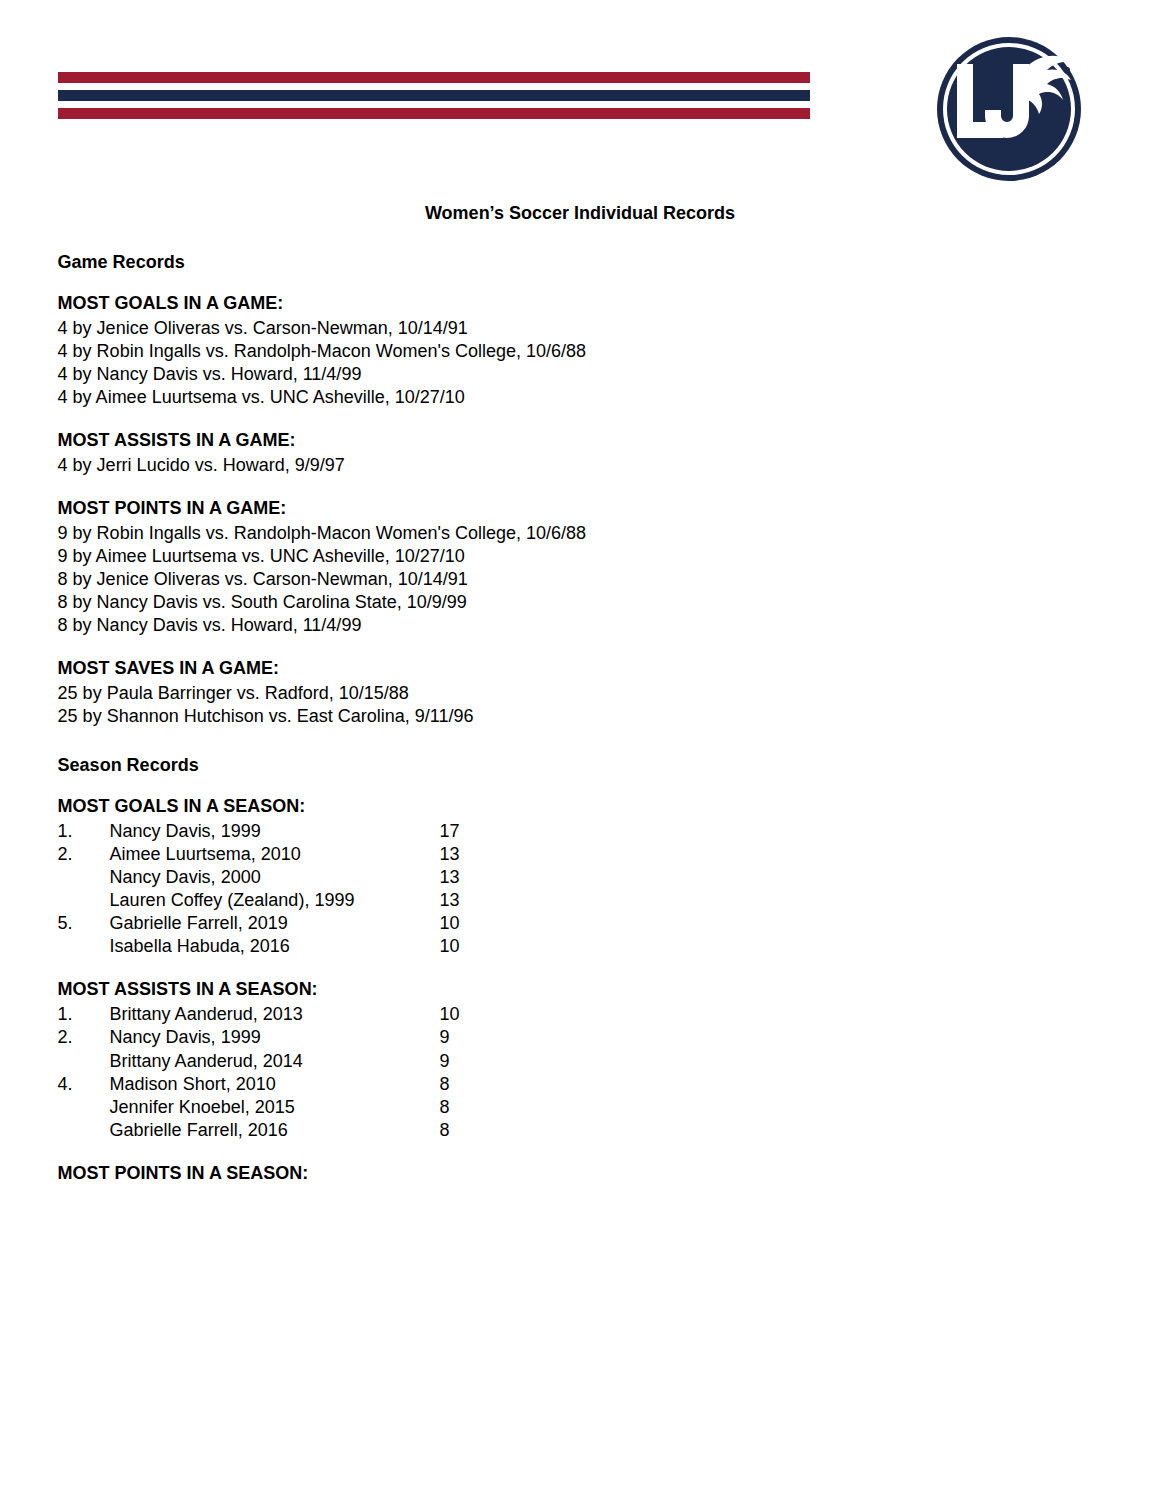Women’s Soccer Individual Records
Game Records
Most Goals in a Game:
4 by Jenice Oliveras vs. Carson-Newman, 10/14/91
4 by Robin Ingalls vs. Randolph-Macon Women's College, 10/6/88
4 by Nancy Davis vs. Howard, 11/4/99
4 by Aimee Luurtsema vs. UNC Asheville, 10/27/10
Most Assists in a Game:
4 by Jerri Lucido vs. Howard, 9/9/97
Most Points in a Game:
9 by Robin Ingalls vs. Randolph-Macon Women's College, 10/6/88
9 by Aimee Luurtsema vs. UNC Asheville, 10/27/10
8 by Jenice Oliveras vs. Carson-Newman, 10/14/91
8 by Nancy Davis vs. South Carolina State, 10/9/99
8 by Nancy Davis vs. Howard, 11/4/99
Most Saves in a Game:
25 by Paula Barringer vs. Radford, 10/15/88
25 by Shannon Hutchison vs. East Carolina, 9/11/96
Season Records
Most Goals in a Season:
| 1. | Nancy Davis, 1999 | 17 |
| 2. | Aimee Luurtsema, 2010 | 13 |
| | Nancy Davis, 2000 | 13 |
| | Lauren Coffey (Zealand), 1999 | 13 |
| 5. | Gabrielle Farrell, 2019 | 10 |
| | Isabella Habuda, 2016 | 10 |
Most Assists in a Season:
| 1. | Brittany Aanderud, 2013 | 10 |
| 2. | Nancy Davis, 1999 | 9 |
| | Brittany Aanderud, 2014 | 9 |
| 4. | Madison Short, 2010 | 8 |
| | Jennifer Knoebel, 2015 | 8 |
| | Gabrielle Farrell, 2016 | 8 |
Most Points in a Season: